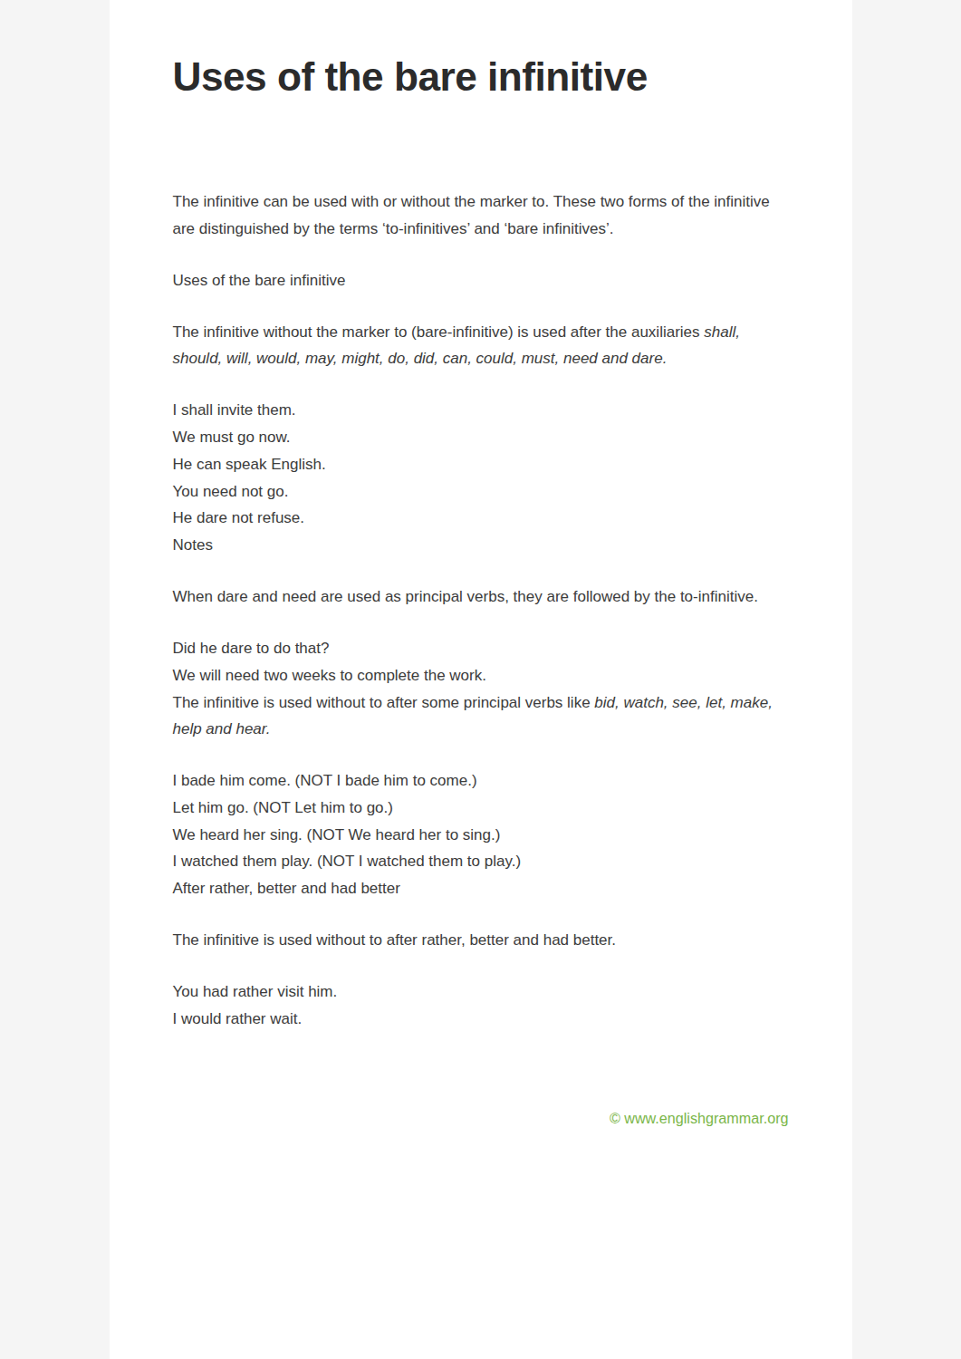Uses of the bare infinitive
The infinitive can be used with or without the marker to. These two forms of the infinitive are distinguished by the terms ‘to-infinitives’ and ‘bare infinitives’.
Uses of the bare infinitive
The infinitive without the marker to (bare-infinitive) is used after the auxiliaries shall, should, will, would, may, might, do, did, can, could, must, need and dare.
I shall invite them.
We must go now.
He can speak English.
You need not go.
He dare not refuse.
Notes
When dare and need are used as principal verbs, they are followed by the to-infinitive.
Did he dare to do that?
We will need two weeks to complete the work.
The infinitive is used without to after some principal verbs like bid, watch, see, let, make, help and hear.
I bade him come. (NOT I bade him to come.)
Let him go. (NOT Let him to go.)
We heard her sing. (NOT We heard her to sing.)
I watched them play. (NOT I watched them to play.)
After rather, better and had better
The infinitive is used without to after rather, better and had better.
You had rather visit him.
I would rather wait.
© www.englishgrammar.org